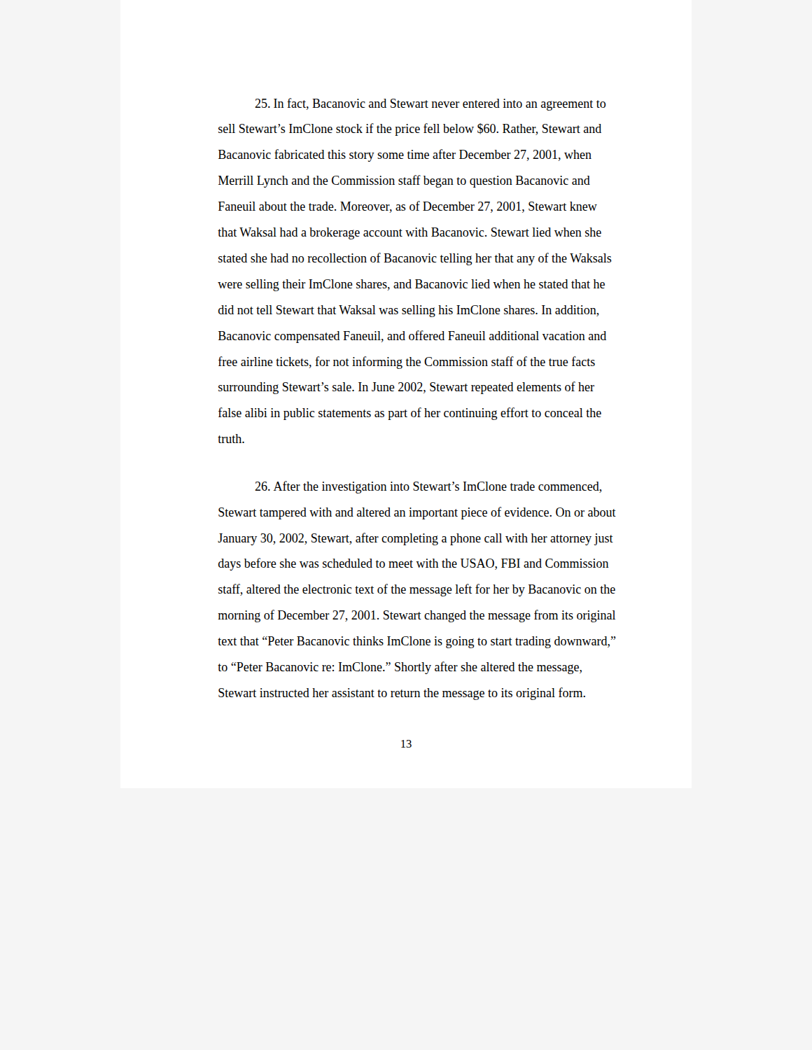25. In fact, Bacanovic and Stewart never entered into an agreement to sell Stewart’s ImClone stock if the price fell below $60. Rather, Stewart and Bacanovic fabricated this story some time after December 27, 2001, when Merrill Lynch and the Commission staff began to question Bacanovic and Faneuil about the trade. Moreover, as of December 27, 2001, Stewart knew that Waksal had a brokerage account with Bacanovic. Stewart lied when she stated she had no recollection of Bacanovic telling her that any of the Waksals were selling their ImClone shares, and Bacanovic lied when he stated that he did not tell Stewart that Waksal was selling his ImClone shares. In addition, Bacanovic compensated Faneuil, and offered Faneuil additional vacation and free airline tickets, for not informing the Commission staff of the true facts surrounding Stewart’s sale. In June 2002, Stewart repeated elements of her false alibi in public statements as part of her continuing effort to conceal the truth.
26. After the investigation into Stewart’s ImClone trade commenced, Stewart tampered with and altered an important piece of evidence. On or about January 30, 2002, Stewart, after completing a phone call with her attorney just days before she was scheduled to meet with the USAO, FBI and Commission staff, altered the electronic text of the message left for her by Bacanovic on the morning of December 27, 2001. Stewart changed the message from its original text that “Peter Bacanovic thinks ImClone is going to start trading downward,” to “Peter Bacanovic re: ImClone.” Shortly after she altered the message, Stewart instructed her assistant to return the message to its original form.
13